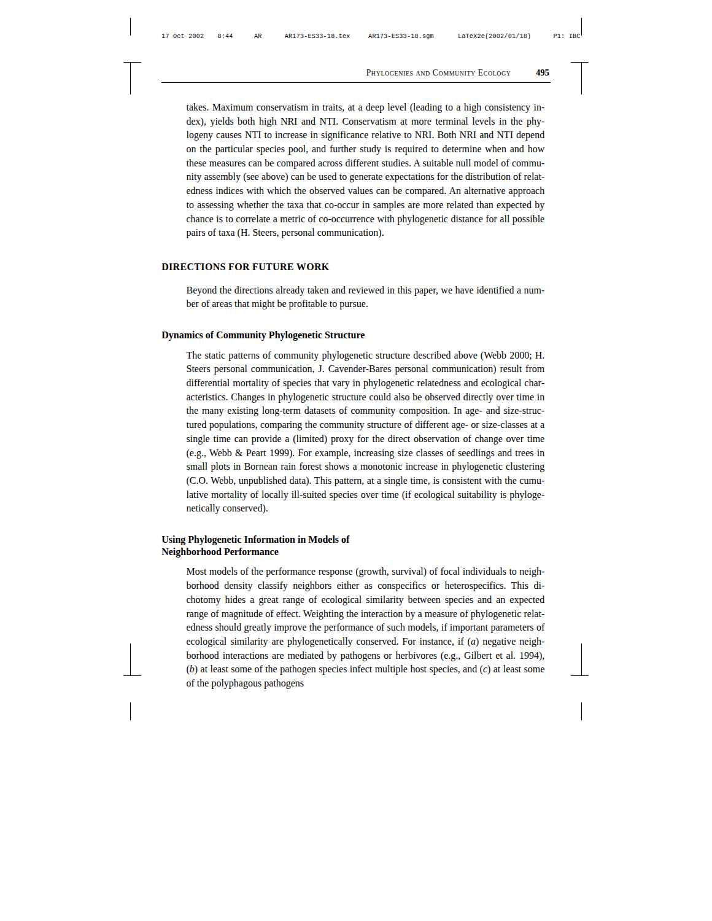17 Oct 20028:44 AR AR173-ES33-18.tex AR173-ES33-18.sgm LaTeX2e(2002/01/18) P1: IBC
Phylogenies and Community Ecology 495
takes. Maximum conservatism in traits, at a deep level (leading to a high consistency index), yields both high NRI and NTI. Conservatism at more terminal levels in the phylogeny causes NTI to increase in significance relative to NRI. Both NRI and NTI depend on the particular species pool, and further study is required to determine when and how these measures can be compared across different studies. A suitable null model of community assembly (see above) can be used to generate expectations for the distribution of relatedness indices with which the observed values can be compared. An alternative approach to assessing whether the taxa that co-occur in samples are more related than expected by chance is to correlate a metric of co-occurrence with phylogenetic distance for all possible pairs of taxa (H. Steers, personal communication).
DIRECTIONS FOR FUTURE WORK
Beyond the directions already taken and reviewed in this paper, we have identified a number of areas that might be profitable to pursue.
Dynamics of Community Phylogenetic Structure
The static patterns of community phylogenetic structure described above (Webb 2000; H. Steers personal communication, J. Cavender-Bares personal communication) result from differential mortality of species that vary in phylogenetic relatedness and ecological characteristics. Changes in phylogenetic structure could also be observed directly over time in the many existing long-term datasets of community composition. In age- and size-structured populations, comparing the community structure of different age- or size-classes at a single time can provide a (limited) proxy for the direct observation of change over time (e.g., Webb & Peart 1999). For example, increasing size classes of seedlings and trees in small plots in Bornean rain forest shows a monotonic increase in phylogenetic clustering (C.O. Webb, unpublished data). This pattern, at a single time, is consistent with the cumulative mortality of locally ill-suited species over time (if ecological suitability is phylogenetically conserved).
Using Phylogenetic Information in Models of
Neighborhood Performance
Most models of the performance response (growth, survival) of focal individuals to neighborhood density classify neighbors either as conspecifics or heterospecifics. This dichotomy hides a great range of ecological similarity between species and an expected range of magnitude of effect. Weighting the interaction by a measure of phylogenetic relatedness should greatly improve the performance of such models, if important parameters of ecological similarity are phylogenetically conserved. For instance, if (a) negative neighborhood interactions are mediated by pathogens or herbivores (e.g., Gilbert et al. 1994), (b) at least some of the pathogen species infect multiple host species, and (c) at least some of the polyphagous pathogens